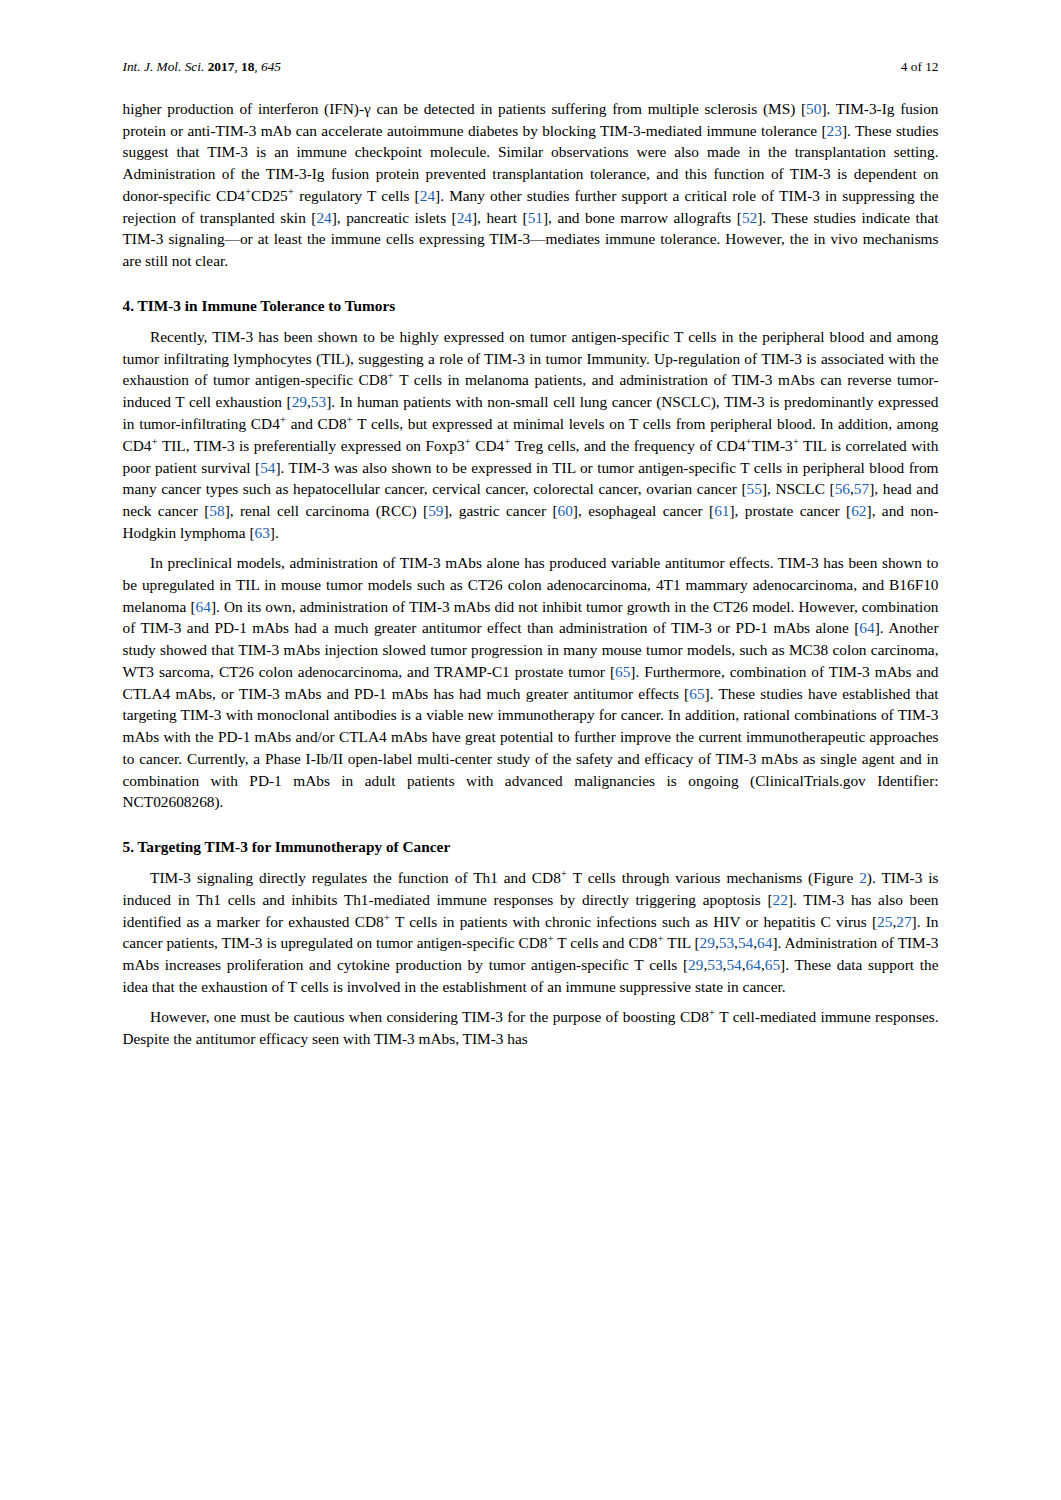Int. J. Mol. Sci. 2017, 18, 645
4 of 12
higher production of interferon (IFN)-γ can be detected in patients suffering from multiple sclerosis (MS) [50]. TIM-3-Ig fusion protein or anti-TIM-3 mAb can accelerate autoimmune diabetes by blocking TIM-3-mediated immune tolerance [23]. These studies suggest that TIM-3 is an immune checkpoint molecule. Similar observations were also made in the transplantation setting. Administration of the TIM-3-Ig fusion protein prevented transplantation tolerance, and this function of TIM-3 is dependent on donor-specific CD4+CD25+ regulatory T cells [24]. Many other studies further support a critical role of TIM-3 in suppressing the rejection of transplanted skin [24], pancreatic islets [24], heart [51], and bone marrow allografts [52]. These studies indicate that TIM-3 signaling—or at least the immune cells expressing TIM-3—mediates immune tolerance. However, the in vivo mechanisms are still not clear.
4. TIM-3 in Immune Tolerance to Tumors
Recently, TIM-3 has been shown to be highly expressed on tumor antigen-specific T cells in the peripheral blood and among tumor infiltrating lymphocytes (TIL), suggesting a role of TIM-3 in tumor Immunity. Up-regulation of TIM-3 is associated with the exhaustion of tumor antigen-specific CD8+ T cells in melanoma patients, and administration of TIM-3 mAbs can reverse tumor-induced T cell exhaustion [29,53]. In human patients with non-small cell lung cancer (NSCLC), TIM-3 is predominantly expressed in tumor-infiltrating CD4+ and CD8+ T cells, but expressed at minimal levels on T cells from peripheral blood. In addition, among CD4+ TIL, TIM-3 is preferentially expressed on Foxp3+ CD4+ Treg cells, and the frequency of CD4+TIM-3+ TIL is correlated with poor patient survival [54]. TIM-3 was also shown to be expressed in TIL or tumor antigen-specific T cells in peripheral blood from many cancer types such as hepatocellular cancer, cervical cancer, colorectal cancer, ovarian cancer [55], NSCLC [56,57], head and neck cancer [58], renal cell carcinoma (RCC) [59], gastric cancer [60], esophageal cancer [61], prostate cancer [62], and non-Hodgkin lymphoma [63].
In preclinical models, administration of TIM-3 mAbs alone has produced variable antitumor effects. TIM-3 has been shown to be upregulated in TIL in mouse tumor models such as CT26 colon adenocarcinoma, 4T1 mammary adenocarcinoma, and B16F10 melanoma [64]. On its own, administration of TIM-3 mAbs did not inhibit tumor growth in the CT26 model. However, combination of TIM-3 and PD-1 mAbs had a much greater antitumor effect than administration of TIM-3 or PD-1 mAbs alone [64]. Another study showed that TIM-3 mAbs injection slowed tumor progression in many mouse tumor models, such as MC38 colon carcinoma, WT3 sarcoma, CT26 colon adenocarcinoma, and TRAMP-C1 prostate tumor [65]. Furthermore, combination of TIM-3 mAbs and CTLA4 mAbs, or TIM-3 mAbs and PD-1 mAbs has had much greater antitumor effects [65]. These studies have established that targeting TIM-3 with monoclonal antibodies is a viable new immunotherapy for cancer. In addition, rational combinations of TIM-3 mAbs with the PD-1 mAbs and/or CTLA4 mAbs have great potential to further improve the current immunotherapeutic approaches to cancer. Currently, a Phase I-Ib/II open-label multi-center study of the safety and efficacy of TIM-3 mAbs as single agent and in combination with PD-1 mAbs in adult patients with advanced malignancies is ongoing (ClinicalTrials.gov Identifier: NCT02608268).
5. Targeting TIM-3 for Immunotherapy of Cancer
TIM-3 signaling directly regulates the function of Th1 and CD8+ T cells through various mechanisms (Figure 2). TIM-3 is induced in Th1 cells and inhibits Th1-mediated immune responses by directly triggering apoptosis [22]. TIM-3 has also been identified as a marker for exhausted CD8+ T cells in patients with chronic infections such as HIV or hepatitis C virus [25,27]. In cancer patients, TIM-3 is upregulated on tumor antigen-specific CD8+ T cells and CD8+ TIL [29,53,54,64]. Administration of TIM-3 mAbs increases proliferation and cytokine production by tumor antigen-specific T cells [29,53,54,64,65]. These data support the idea that the exhaustion of T cells is involved in the establishment of an immune suppressive state in cancer.
However, one must be cautious when considering TIM-3 for the purpose of boosting CD8+ T cell-mediated immune responses. Despite the antitumor efficacy seen with TIM-3 mAbs, TIM-3 has